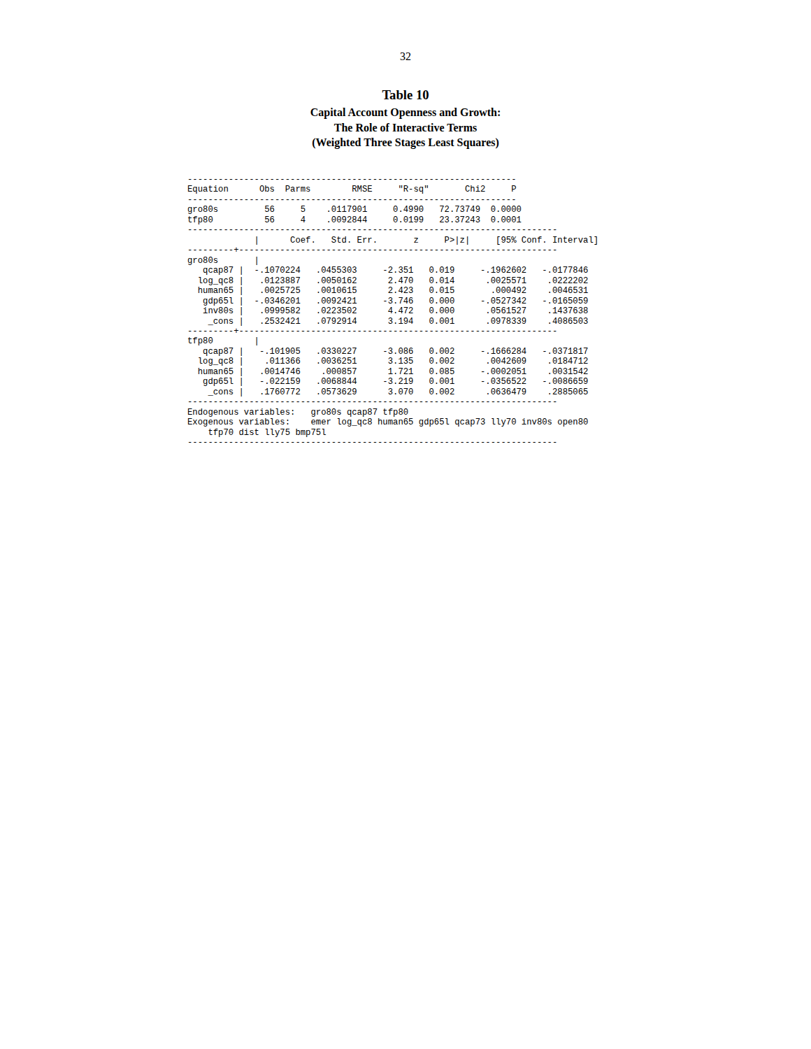32
Table 10
Capital Account Openness and Growth:
The Role of Interactive Terms
(Weighted Three Stages Least Squares)
----------------------------------------------------------------
Equation      Obs  Parms        RMSE     "R-sq"       Chi2     P
----------------------------------------------------------------
gro80s         56     5    .0117901     0.4990   72.73749  0.0000
tfp80          56     4    .0092844     0.0199   23.37243  0.0001
------------------------------------------------------------------------
             |      Coef.   Std. Err.       z     P>|z|     [95% Conf. Interval]
---------+--------------------------------------------------------------
gro80s       |
   qcap87 |  -.1070224   .0455303     -2.351   0.019     -.1962602   -.0177846
  log_qc8 |   .0123887   .0050162      2.470   0.014      .0025571    .0222202
  human65 |   .0025725   .0010615      2.423   0.015       .000492    .0046531
   gdp65l |  -.0346201   .0092421     -3.746   0.000     -.0527342   -.0165059
   inv80s |   .0999582   .0223502      4.472   0.000      .0561527    .1437638
    _cons |   .2532421   .0792914      3.194   0.001      .0978339    .4086503
---------+--------------------------------------------------------------
tfp80        |
   qcap87 |   -.101905   .0330227     -3.086   0.002     -.1666284   -.0371817
  log_qc8 |    .011366   .0036251      3.135   0.002      .0042609    .0184712
  human65 |   .0014746    .000857      1.721   0.085     -.0002051    .0031542
   gdp65l |   -.022159   .0068844     -3.219   0.001     -.0356522   -.0086659
    _cons |   .1760772   .0573629      3.070   0.002      .0636479    .2885065
------------------------------------------------------------------------
Endogenous variables:   gro80s qcap87 tfp80
Exogenous variables:    emer log_qc8 human65 gdp65l qcap73 lly70 inv80s open80
    tfp70 dist lly75 bmp75l
------------------------------------------------------------------------